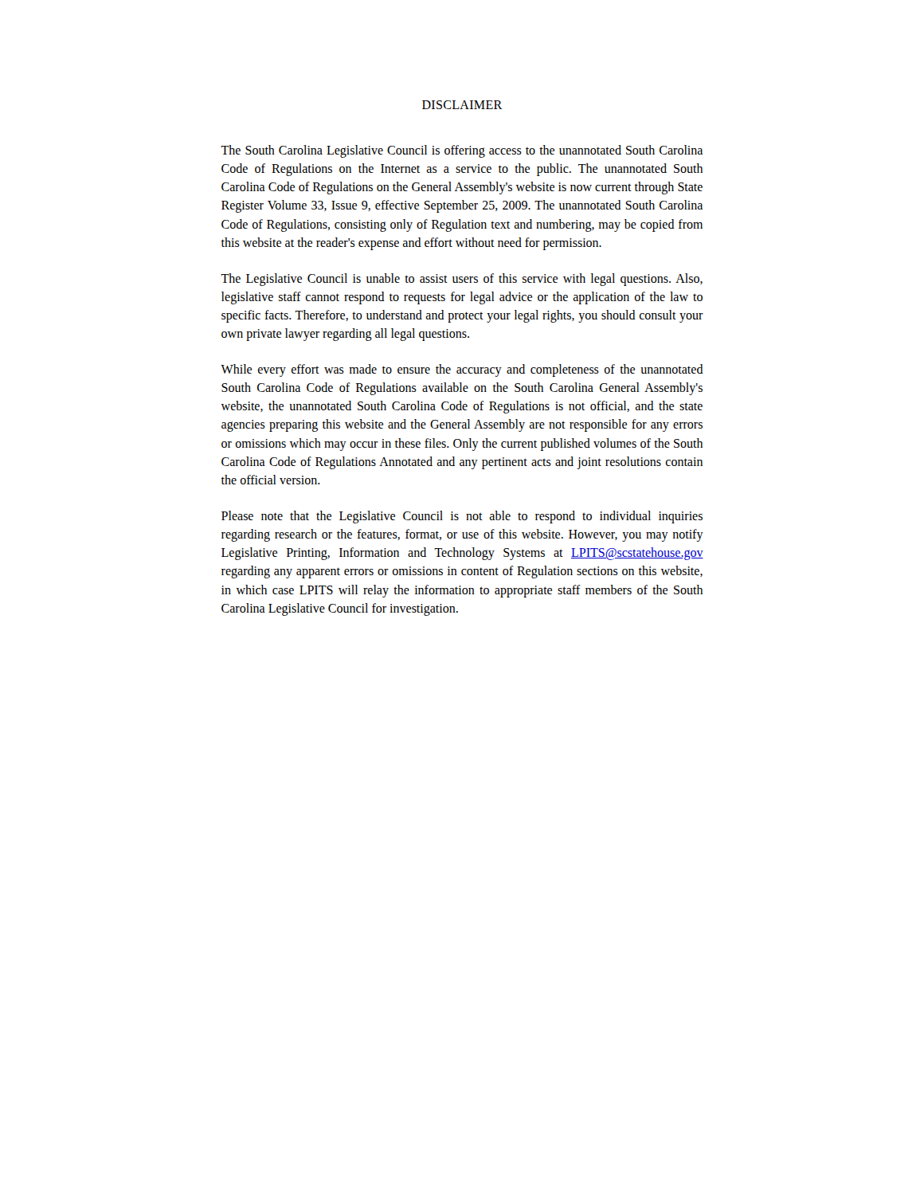DISCLAIMER
The South Carolina Legislative Council is offering access to the unannotated South Carolina Code of Regulations on the Internet as a service to the public. The unannotated South Carolina Code of Regulations on the General Assembly's website is now current through State Register Volume 33, Issue 9, effective September 25, 2009. The unannotated South Carolina Code of Regulations, consisting only of Regulation text and numbering, may be copied from this website at the reader's expense and effort without need for permission.
The Legislative Council is unable to assist users of this service with legal questions. Also, legislative staff cannot respond to requests for legal advice or the application of the law to specific facts. Therefore, to understand and protect your legal rights, you should consult your own private lawyer regarding all legal questions.
While every effort was made to ensure the accuracy and completeness of the unannotated South Carolina Code of Regulations available on the South Carolina General Assembly's website, the unannotated South Carolina Code of Regulations is not official, and the state agencies preparing this website and the General Assembly are not responsible for any errors or omissions which may occur in these files. Only the current published volumes of the South Carolina Code of Regulations Annotated and any pertinent acts and joint resolutions contain the official version.
Please note that the Legislative Council is not able to respond to individual inquiries regarding research or the features, format, or use of this website. However, you may notify Legislative Printing, Information and Technology Systems at LPITS@scstatehouse.gov regarding any apparent errors or omissions in content of Regulation sections on this website, in which case LPITS will relay the information to appropriate staff members of the South Carolina Legislative Council for investigation.